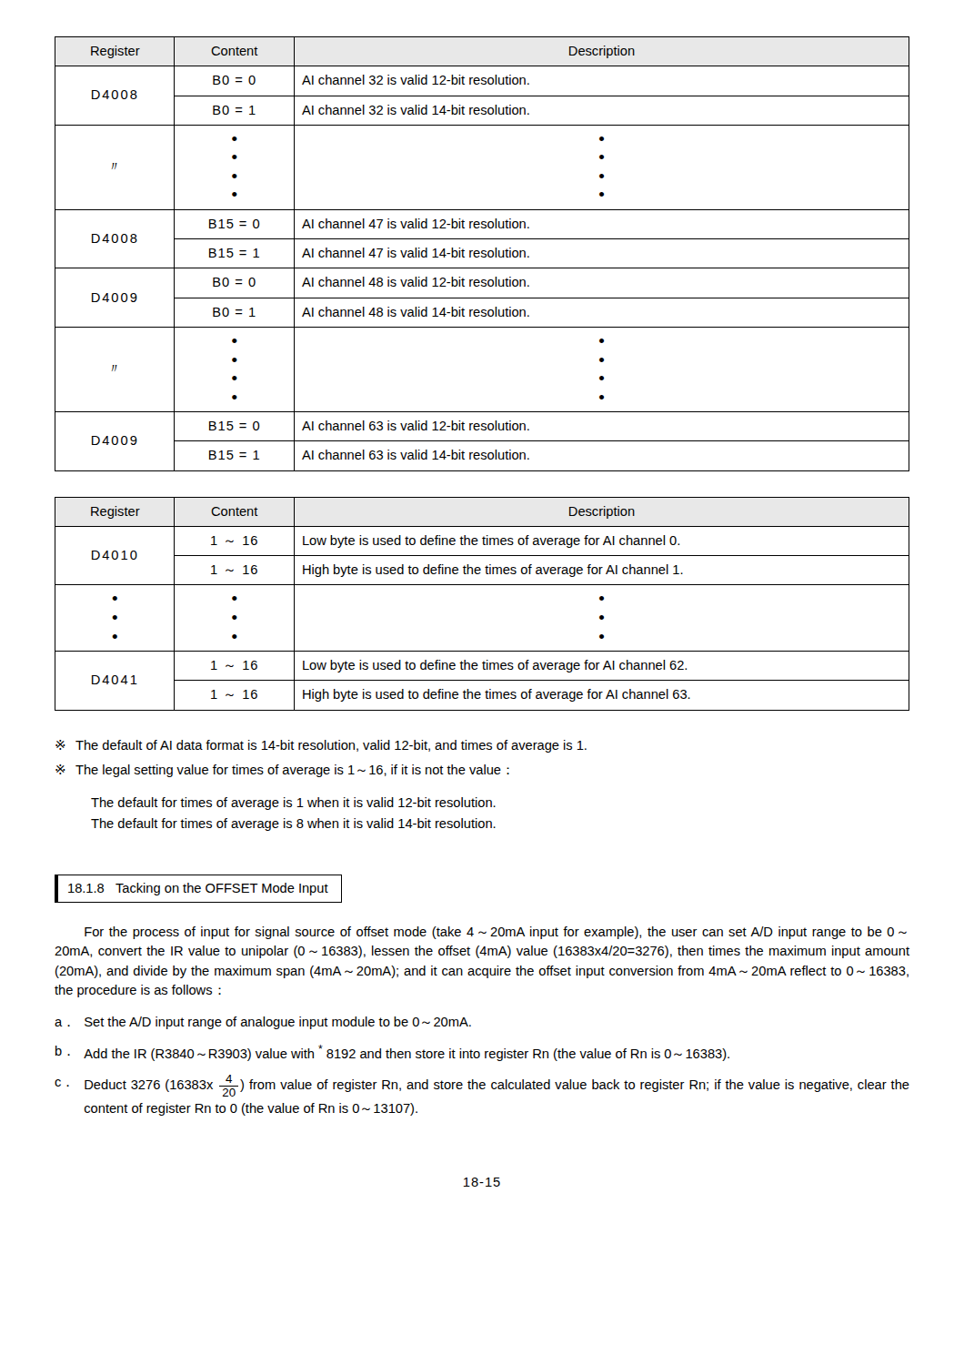| Register | Content | Description |
| --- | --- | --- |
| D4008 | B0 = 0 | AI channel 32 is valid 12-bit resolution. |
| B0 = 1 | AI channel 32 is valid 14-bit resolution. |
| 〃 | • • • • | • • • • |
| D4008 | B15 = 0 | AI channel 47 is valid 12-bit resolution. |
| B15 = 1 | AI channel 47 is valid 14-bit resolution. |
| D4009 | B0 = 0 | AI channel 48 is valid 12-bit resolution. |
| B0 = 1 | AI channel 48 is valid 14-bit resolution. |
| 〃 | • • • • | • • • • |
| D4009 | B15 = 0 | AI channel 63 is valid 12-bit resolution. |
| B15 = 1 | AI channel 63 is valid 14-bit resolution. |
| Register | Content | Description |
| --- | --- | --- |
| D4010 | 1 ～ 16 | Low byte is used to define the times of average for AI channel 0. |
| 1 ～ 16 | High byte is used to define the times of average for AI channel 1. |
| • • • | • • • | • • • |
| D4041 | 1 ～ 16 | Low byte is used to define the times of average for AI channel 62. |
| 1 ～ 16 | High byte is used to define the times of average for AI channel 63. |
※The default of AI data format is 14-bit resolution, valid 12-bit, and times of average is 1.
※The legal setting value for times of average is 1～16, if it is not the value：
The default for times of average is 1 when it is valid 12-bit resolution.
The default for times of average is 8 when it is valid 14-bit resolution.
18.1.8 Tacking on the OFFSET Mode Input
For the process of input for signal source of offset mode (take 4～20mA input for example), the user can set A/D input range to be 0～20mA, convert the IR value to unipolar (0～16383), lessen the offset (4mA) value (16383x4/20=3276), then times the maximum input amount (20mA), and divide by the maximum span (4mA～20mA); and it can acquire the offset input conversion from 4mA～20mA reflect to 0～16383, the procedure is as follows：
a．Set the A/D input range of analogue input module to be 0～20mA.
b．Add the IR (R3840～R3903) value with * 8192 and then store it into register Rn (the value of Rn is 0～16383).
c．Deduct 3276 (16383x 420) from value of register Rn, and store the calculated value back to register Rn; if the value is negative, clear the content of register Rn to 0 (the value of Rn is 0～13107).
18-15